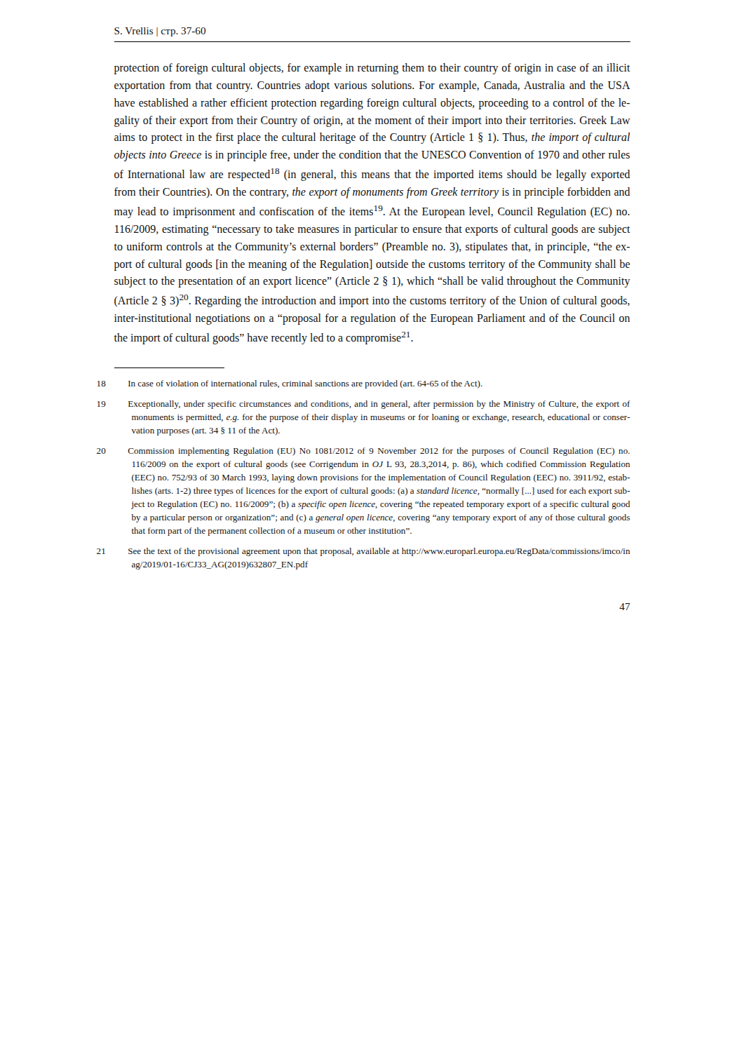S. Vrellis | стр. 37-60
protection of foreign cultural objects, for example in returning them to their country of origin in case of an illicit exportation from that country. Countries adopt various solutions. For example, Canada, Australia and the USA have established a rather efficient protection regarding foreign cultural objects, proceeding to a control of the legality of their export from their Country of origin, at the moment of their import into their territories. Greek Law aims to protect in the first place the cultural heritage of the Country (Article 1 § 1). Thus, the import of cultural objects into Greece is in principle free, under the condition that the UNESCO Convention of 1970 and other rules of International law are respected18 (in general, this means that the imported items should be legally exported from their Countries). On the contrary, the export of monuments from Greek territory is in principle forbidden and may lead to imprisonment and confiscation of the items19. At the European level, Council Regulation (EC) no. 116/2009, estimating “necessary to take measures in particular to ensure that exports of cultural goods are subject to uniform controls at the Community’s external borders” (Preamble no. 3), stipulates that, in principle, “the export of cultural goods [in the meaning of the Regulation] outside the customs territory of the Community shall be subject to the presentation of an export licence” (Article 2 § 1), which “shall be valid throughout the Community (Article 2 § 3)20. Regarding the introduction and import into the customs territory of the Union of cultural goods, inter-institutional negotiations on a “proposal for a regulation of the European Parliament and of the Council on the import of cultural goods” have recently led to a compromise21.
18 In case of violation of international rules, criminal sanctions are provided (art. 64-65 of the Act).
19 Exceptionally, under specific circumstances and conditions, and in general, after permission by the Ministry of Culture, the export of monuments is permitted, e.g. for the purpose of their display in museums or for loaning or exchange, research, educational or conservation purposes (art. 34 § 11 of the Act).
20 Commission implementing Regulation (EU) No 1081/2012 of 9 November 2012 for the purposes of Council Regulation (EC) no. 116/2009 on the export of cultural goods (see Corrigendum in OJ L 93, 28.3,2014, p. 86), which codified Commission Regulation (EEC) no. 752/93 of 30 March 1993, laying down provisions for the implementation of Council Regulation (EEC) no. 3911/92, establishes (arts. 1-2) three types of licences for the export of cultural goods: (a) a standard licence, “normally [...] used for each export subject to Regulation (EC) no. 116/2009”; (b) a specific open licence, covering “the repeated temporary export of a specific cultural good by a particular person or organization”; and (c) a general open licence, covering “any temporary export of any of those cultural goods that form part of the permanent collection of a museum or other institution”.
21 See the text of the provisional agreement upon that proposal, available at http://www.europarl.europa.eu/RegData/commissions/imco/inag/2019/01-16/CJ33_AG(2019)632807_EN.pdf
47